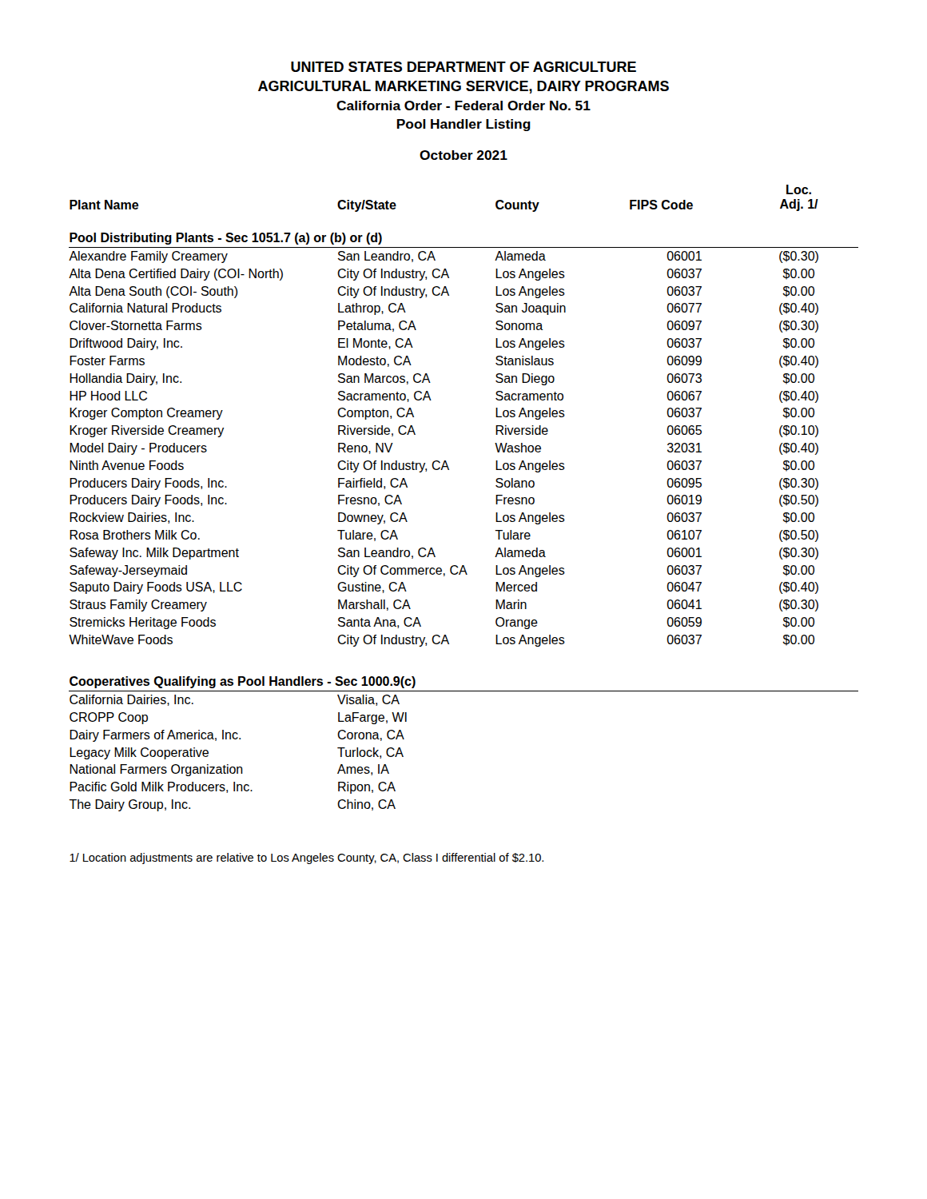UNITED STATES DEPARTMENT OF AGRICULTURE
AGRICULTURAL MARKETING SERVICE, DAIRY PROGRAMS
California Order - Federal Order No. 51
Pool Handler Listing
October 2021
| Plant Name | City/State | County | FIPS Code | Loc. Adj. 1/ |
| --- | --- | --- | --- | --- |
| Pool Distributing Plants - Sec 1051.7 (a) or (b) or (d) |
| Alexandre Family Creamery | San Leandro, CA | Alameda | 06001 | ($0.30) |
| Alta Dena Certified Dairy (COI- North) | City Of Industry, CA | Los Angeles | 06037 | $0.00 |
| Alta Dena South (COI- South) | City Of Industry, CA | Los Angeles | 06037 | $0.00 |
| California Natural Products | Lathrop, CA | San Joaquin | 06077 | ($0.40) |
| Clover-Stornetta Farms | Petaluma, CA | Sonoma | 06097 | ($0.30) |
| Driftwood Dairy, Inc. | El Monte, CA | Los Angeles | 06037 | $0.00 |
| Foster Farms | Modesto, CA | Stanislaus | 06099 | ($0.40) |
| Hollandia Dairy, Inc. | San Marcos, CA | San Diego | 06073 | $0.00 |
| HP Hood LLC | Sacramento, CA | Sacramento | 06067 | ($0.40) |
| Kroger Compton Creamery | Compton, CA | Los Angeles | 06037 | $0.00 |
| Kroger Riverside Creamery | Riverside, CA | Riverside | 06065 | ($0.10) |
| Model Dairy - Producers | Reno, NV | Washoe | 32031 | ($0.40) |
| Ninth Avenue Foods | City Of Industry, CA | Los Angeles | 06037 | $0.00 |
| Producers Dairy Foods, Inc. | Fairfield, CA | Solano | 06095 | ($0.30) |
| Producers Dairy Foods, Inc. | Fresno, CA | Fresno | 06019 | ($0.50) |
| Rockview Dairies, Inc. | Downey, CA | Los Angeles | 06037 | $0.00 |
| Rosa Brothers Milk Co. | Tulare, CA | Tulare | 06107 | ($0.50) |
| Safeway Inc. Milk Department | San Leandro, CA | Alameda | 06001 | ($0.30) |
| Safeway-Jerseymaid | City Of Commerce, CA | Los Angeles | 06037 | $0.00 |
| Saputo Dairy Foods USA, LLC | Gustine, CA | Merced | 06047 | ($0.40) |
| Straus Family Creamery | Marshall, CA | Marin | 06041 | ($0.30) |
| Stremicks Heritage Foods | Santa Ana, CA | Orange | 06059 | $0.00 |
| WhiteWave Foods | City Of Industry, CA | Los Angeles | 06037 | $0.00 |
| Cooperatives Qualifying as Pool Handlers - Sec 1000.9(c) |
| California Dairies, Inc. | Visalia, CA |
| CROPP Coop | LaFarge, WI |
| Dairy Farmers of America, Inc. | Corona, CA |
| Legacy Milk Cooperative | Turlock, CA |
| National Farmers Organization | Ames, IA |
| Pacific Gold Milk Producers, Inc. | Ripon, CA |
| The Dairy Group, Inc. | Chino, CA |
1/ Location adjustments are relative to Los Angeles County, CA, Class I differential of $2.10.